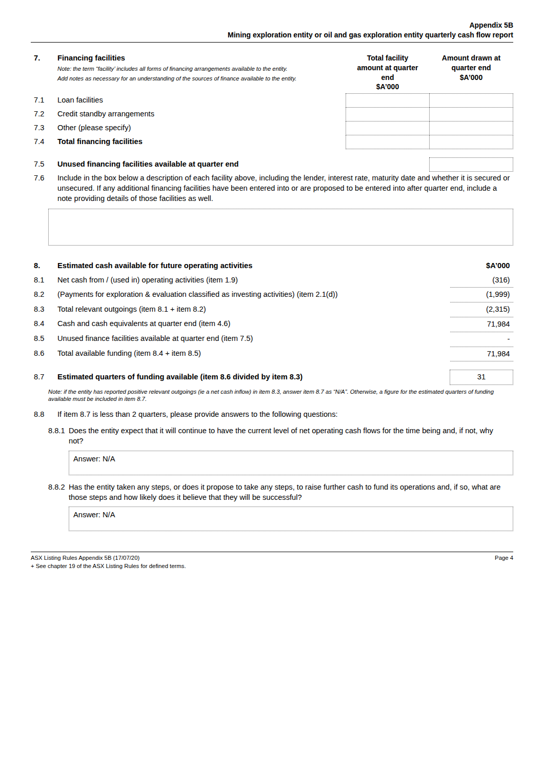Appendix 5B
Mining exploration entity or oil and gas exploration entity quarterly cash flow report
| 7. | Financing facilities Note: the term “facility’ includes all forms of financing arrangements available to the entity. Add notes as necessary for an understanding of the sources of finance available to the entity. | Total facility amount at quarter end $A’000 | Amount drawn at quarter end $A’000 |
| 7.1 | Loan facilities | | |
| 7.2 | Credit standby arrangements | | |
| 7.3 | Other (please specify) | | |
| 7.4 | Total financing facilities | | |
| 7.5 | Unused financing facilities available at quarter end | |
| 7.6 | Include in the box below a description of each facility above, including the lender, interest rate, maturity date and whether it is secured or unsecured. If any additional financing facilities have been entered into or are proposed to be entered into after quarter end, include a note providing details of those facilities as well. |
| 8. | Estimated cash available for future operating activities | $A’000 |
| 8.1 | Net cash from / (used in) operating activities (item 1.9) | (316) |
| 8.2 | (Payments for exploration & evaluation classified as investing activities) (item 2.1(d)) | (1,999) |
| 8.3 | Total relevant outgoings (item 8.1 + item 8.2) | (2,315) |
| 8.4 | Cash and cash equivalents at quarter end (item 4.6) | 71,984 |
| 8.5 | Unused finance facilities available at quarter end (item 7.5) | - |
| 8.6 | Total available funding (item 8.4 + item 8.5) | 71,984 |
| 8.7 | Estimated quarters of funding available (item 8.6 divided by item 8.3) | 31 |
Note: if the entity has reported positive relevant outgoings (ie a net cash inflow) in item 8.3, answer item 8.7 as “N/A”. Otherwise, a figure for the estimated quarters of funding available must be included in item 8.7.
| 8.8 | If item 8.7 is less than 2 quarters, please provide answers to the following questions: |
8.8.1 Does the entity expect that it will continue to have the current level of net operating cash flows for the time being and, if not, why not?
Answer: N/A
8.8.2 Has the entity taken any steps, or does it propose to take any steps, to raise further cash to fund its operations and, if so, what are those steps and how likely does it believe that they will be successful?
Answer: N/A
ASX Listing Rules Appendix 5B (17/07/20)
+ See chapter 19 of the ASX Listing Rules for defined terms.
Page 4